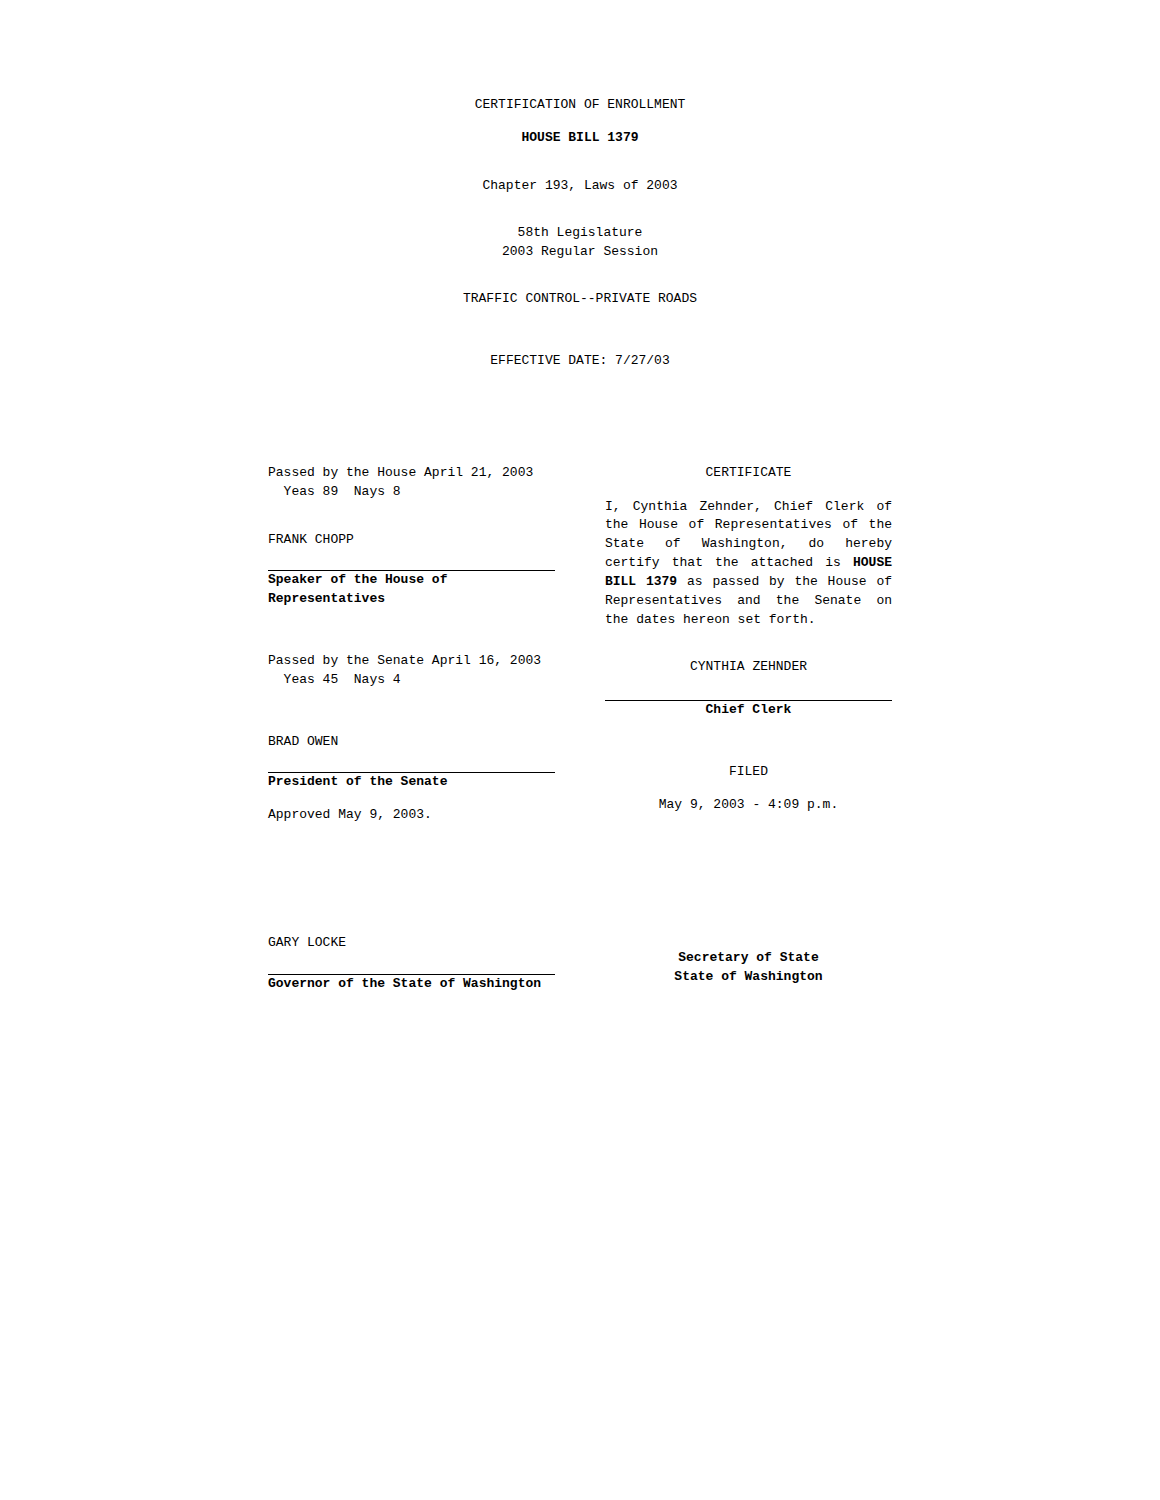CERTIFICATION OF ENROLLMENT
HOUSE BILL 1379
Chapter 193, Laws of 2003
58th Legislature
2003 Regular Session
TRAFFIC CONTROL--PRIVATE ROADS
EFFECTIVE DATE: 7/27/03
Passed by the House April 21, 2003
Yeas 89 Nays 8
FRANK CHOPP
Speaker of the House of Representatives
Passed by the Senate April 16, 2003
Yeas 45 Nays 4
BRAD OWEN
President of the Senate
Approved May 9, 2003.
CERTIFICATE
I, Cynthia Zehnder, Chief Clerk of the House of Representatives of the State of Washington, do hereby certify that the attached is HOUSE BILL 1379 as passed by the House of Representatives and the Senate on the dates hereon set forth.
CYNTHIA ZEHNDER
Chief Clerk
FILED
May 9, 2003 - 4:09 p.m.
GARY LOCKE
Governor of the State of Washington
Secretary of State
State of Washington